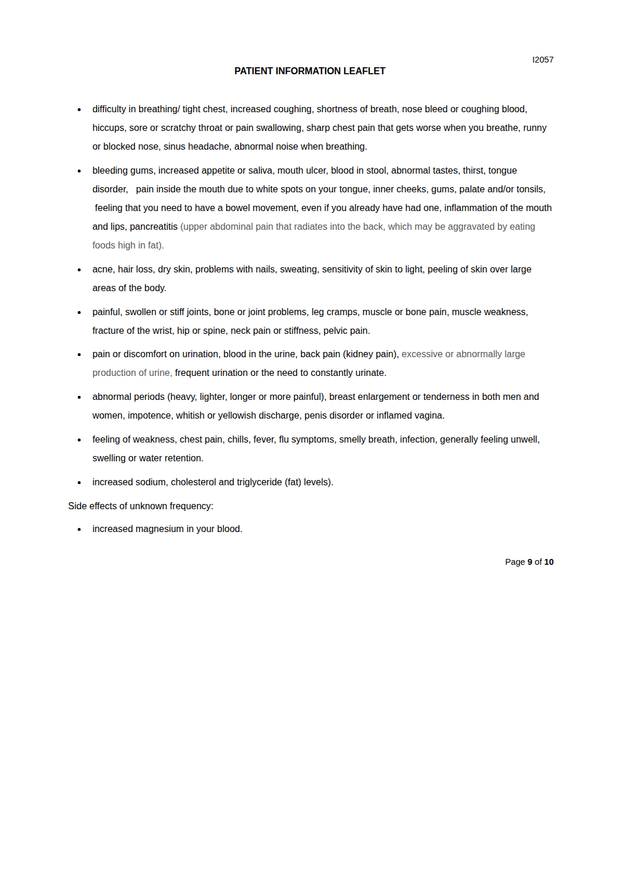I2057
PATIENT INFORMATION LEAFLET
difficulty in breathing/ tight chest, increased coughing, shortness of breath, nose bleed or coughing blood, hiccups, sore or scratchy throat or pain swallowing, sharp chest pain that gets worse when you breathe, runny or blocked nose, sinus headache, abnormal noise when breathing.
bleeding gums, increased appetite or saliva, mouth ulcer, blood in stool, abnormal tastes, thirst, tongue disorder, pain inside the mouth due to white spots on your tongue, inner cheeks, gums, palate and/or tonsils, feeling that you need to have a bowel movement, even if you already have had one, inflammation of the mouth and lips, pancreatitis (upper abdominal pain that radiates into the back, which may be aggravated by eating foods high in fat).
acne, hair loss, dry skin, problems with nails, sweating, sensitivity of skin to light, peeling of skin over large areas of the body.
painful, swollen or stiff joints, bone or joint problems, leg cramps, muscle or bone pain, muscle weakness, fracture of the wrist, hip or spine, neck pain or stiffness, pelvic pain.
pain or discomfort on urination, blood in the urine, back pain (kidney pain), excessive or abnormally large production of urine, frequent urination or the need to constantly urinate.
abnormal periods (heavy, lighter, longer or more painful), breast enlargement or tenderness in both men and women, impotence, whitish or yellowish discharge, penis disorder or inflamed vagina.
feeling of weakness, chest pain, chills, fever, flu symptoms, smelly breath, infection, generally feeling unwell, swelling or water retention.
increased sodium, cholesterol and triglyceride (fat) levels).
Side effects of unknown frequency:
increased magnesium in your blood.
Page 9 of 10